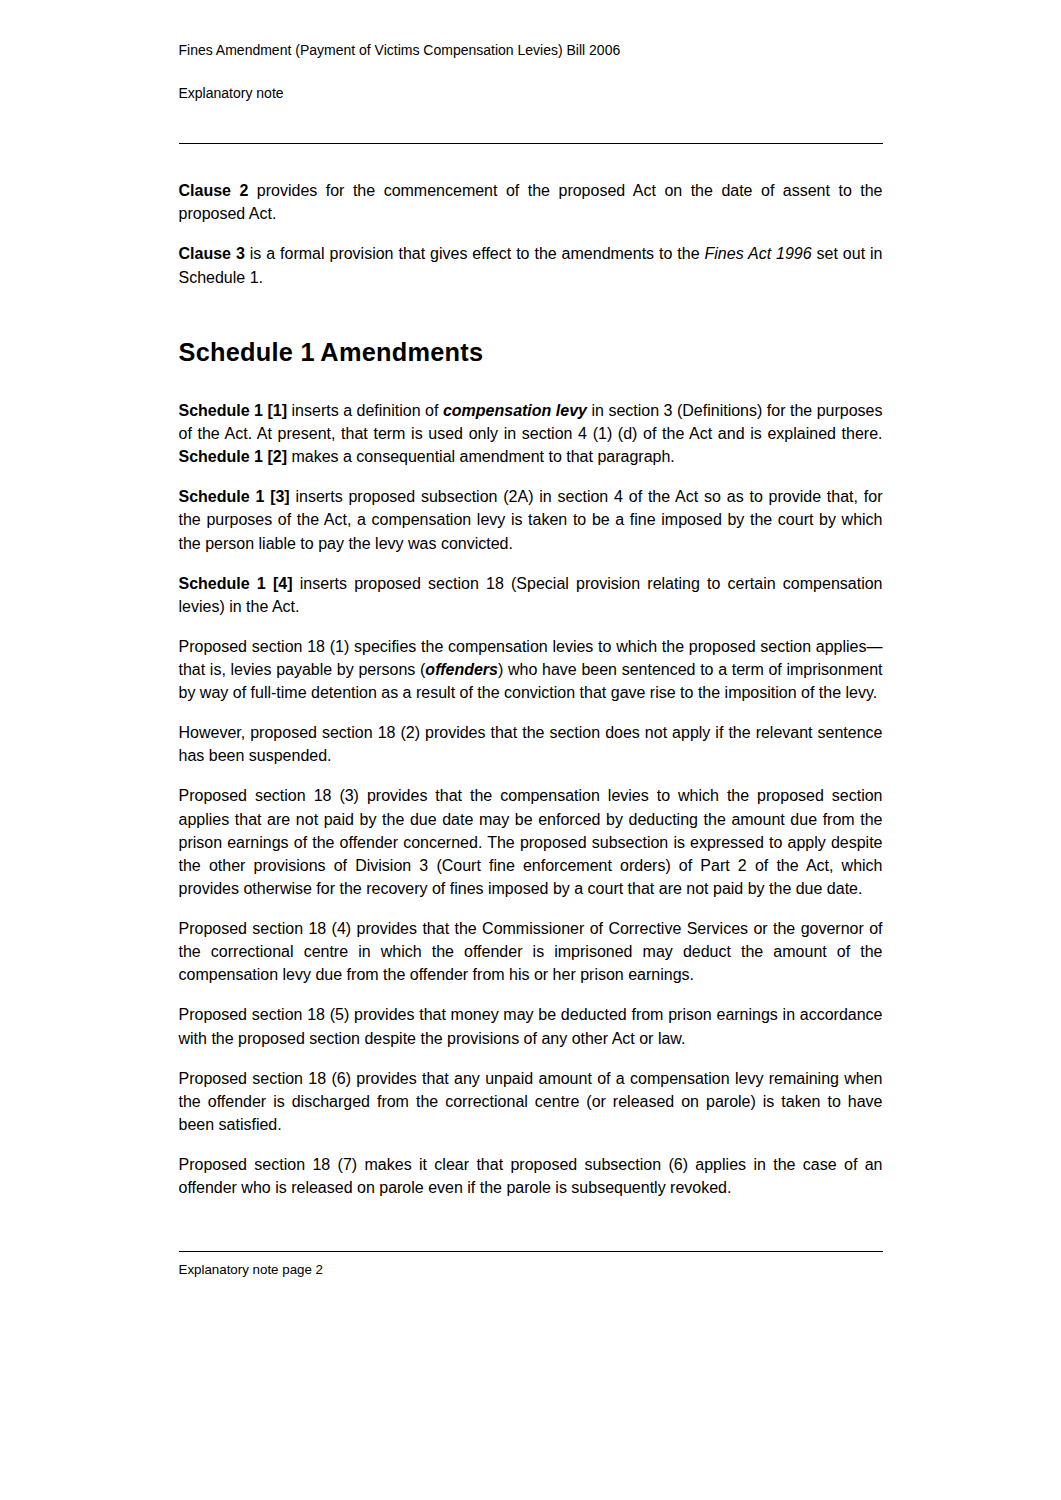Fines Amendment (Payment of Victims Compensation Levies) Bill 2006
Explanatory note
Clause 2 provides for the commencement of the proposed Act on the date of assent to the proposed Act.
Clause 3 is a formal provision that gives effect to the amendments to the Fines Act 1996 set out in Schedule 1.
Schedule 1 Amendments
Schedule 1 [1] inserts a definition of compensation levy in section 3 (Definitions) for the purposes of the Act. At present, that term is used only in section 4 (1) (d) of the Act and is explained there. Schedule 1 [2] makes a consequential amendment to that paragraph.
Schedule 1 [3] inserts proposed subsection (2A) in section 4 of the Act so as to provide that, for the purposes of the Act, a compensation levy is taken to be a fine imposed by the court by which the person liable to pay the levy was convicted.
Schedule 1 [4] inserts proposed section 18 (Special provision relating to certain compensation levies) in the Act.
Proposed section 18 (1) specifies the compensation levies to which the proposed section applies—that is, levies payable by persons (offenders) who have been sentenced to a term of imprisonment by way of full-time detention as a result of the conviction that gave rise to the imposition of the levy.
However, proposed section 18 (2) provides that the section does not apply if the relevant sentence has been suspended.
Proposed section 18 (3) provides that the compensation levies to which the proposed section applies that are not paid by the due date may be enforced by deducting the amount due from the prison earnings of the offender concerned. The proposed subsection is expressed to apply despite the other provisions of Division 3 (Court fine enforcement orders) of Part 2 of the Act, which provides otherwise for the recovery of fines imposed by a court that are not paid by the due date.
Proposed section 18 (4) provides that the Commissioner of Corrective Services or the governor of the correctional centre in which the offender is imprisoned may deduct the amount of the compensation levy due from the offender from his or her prison earnings.
Proposed section 18 (5) provides that money may be deducted from prison earnings in accordance with the proposed section despite the provisions of any other Act or law.
Proposed section 18 (6) provides that any unpaid amount of a compensation levy remaining when the offender is discharged from the correctional centre (or released on parole) is taken to have been satisfied.
Proposed section 18 (7) makes it clear that proposed subsection (6) applies in the case of an offender who is released on parole even if the parole is subsequently revoked.
Explanatory note page 2